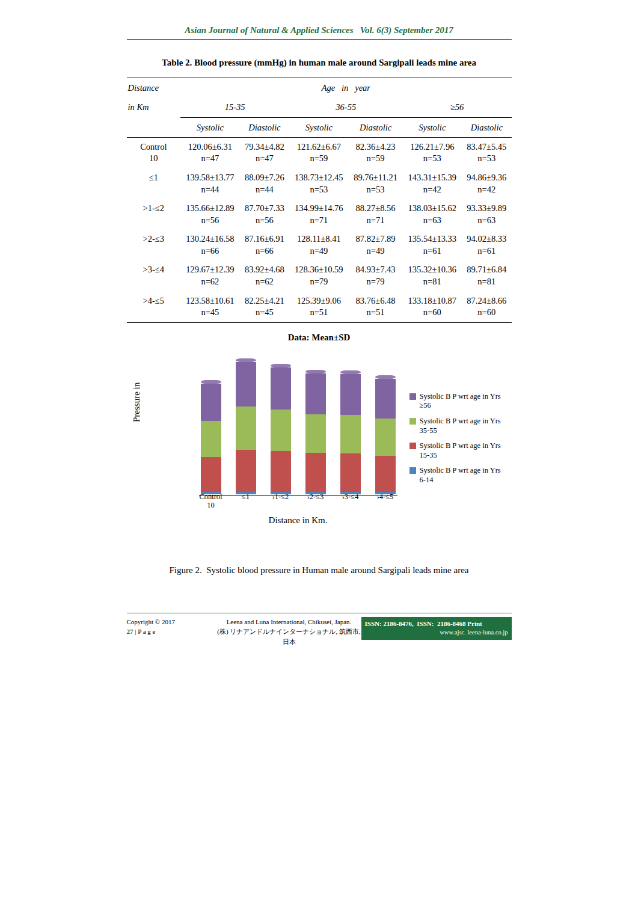Asian Journal of Natural & Applied Sciences Vol. 6(3) September 2017
Table 2. Blood pressure (mmHg) in human male around Sargipali leads mine area
| Distance | Age in year |
| in Km | 15-35 | 36-55 | ≥56 |
| | Systolic | Diastolic | Systolic | Diastolic | Systolic | Diastolic |
| Control 10 | 120.06±6.31 n=47 | 79.34±4.82 n=47 | 121.62±6.67 n=59 | 82.36±4.23 n=59 | 126.21±7.96 n=53 | 83.47±5.45 n=53 |
| ≤1 | 139.58±13.77 n=44 | 88.09±7.26 n=44 | 138.73±12.45 n=53 | 89.76±11.21 n=53 | 143.31±15.39 n=42 | 94.86±9.36 n=42 |
| >1-≤2 | 135.66±12.89 n=56 | 87.70±7.33 n=56 | 134.99±14.76 n=71 | 88.27±8.56 n=71 | 138.03±15.62 n=63 | 93.33±9.89 n=63 |
| >2-≤3 | 130.24±16.58 n=66 | 87.16±6.91 n=66 | 128.11±8.41 n=49 | 87.82±7.89 n=49 | 135.54±13.33 n=61 | 94.02±8.33 n=61 |
| >3-≤4 | 129.67±12.39 n=62 | 83.92±4.68 n=62 | 128.36±10.59 n=79 | 84.93±7.43 n=79 | 135.32±10.36 n=81 | 89.71±6.84 n=81 |
| >4-≤5 | 123.58±10.61 n=45 | 82.25±4.21 n=45 | 125.39±9.06 n=51 | 83.76±6.48 n=51 | 133.18±10.87 n=60 | 87.24±8.66 n=60 |
Data: Mean±SD
Pressure in
Control
10 ≤1 ›1-≤2 ›2-≤3 ›3-≤4 ›4-≤5
Distance in Km.
Systolic B P wrt age in Yrs
≥56
Systolic B P wrt age in Yrs
35-55
Systolic B P wrt age in Yrs
15-35
Systolic B P wrt age in Yrs
6-14
Figure 2. Systolic blood pressure in Human male around Sargipali leads mine area
Copyright © 2017
27 | P a g e
Leena and Luna International, Chikusei, Japan.
(株) リナアンドルナインターナショナル, 筑西市,日本
ISSN: 2186-8476, ISSN: 2186-8468 Print
www.ajsc. leena-luna.co.jp